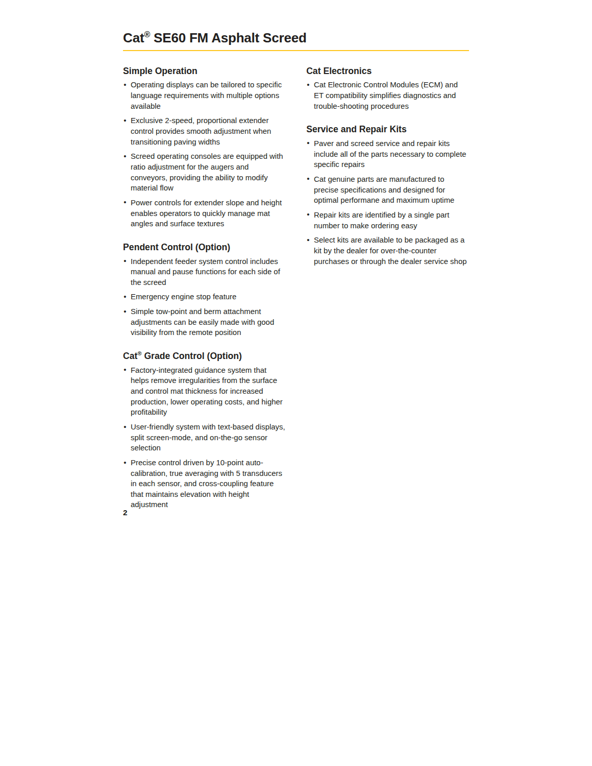Cat® SE60 FM Asphalt Screed
Simple Operation
Operating displays can be tailored to specific language requirements with multiple options available
Exclusive 2-speed, proportional extender control provides smooth adjustment when transitioning paving widths
Screed operating consoles are equipped with ratio adjustment for the augers and conveyors, providing the ability to modify material flow
Power controls for extender slope and height enables operators to quickly manage mat angles and surface textures
Pendent Control (Option)
Independent feeder system control includes manual and pause functions for each side of the screed
Emergency engine stop feature
Simple tow-point and berm attachment adjustments can be easily made with good visibility from the remote position
Cat® Grade Control (Option)
Factory-integrated guidance system that helps remove irregularities from the surface and control mat thickness for increased production, lower operating costs, and higher profitability
User-friendly system with text-based displays, split screen-mode, and on-the-go sensor selection
Precise control driven by 10-point auto-calibration, true averaging with 5 transducers in each sensor, and cross-coupling feature that maintains elevation with height adjustment
Cat Electronics
Cat Electronic Control Modules (ECM) and ET compatibility simplifies diagnostics and trouble-shooting procedures
Service and Repair Kits
Paver and screed service and repair kits include all of the parts necessary to complete specific repairs
Cat genuine parts are manufactured to precise specifications and designed for optimal performane and maximum uptime
Repair kits are identified by a single part number to make ordering easy
Select kits are available to be packaged as a kit by the dealer for over-the-counter purchases or through the dealer service shop
2